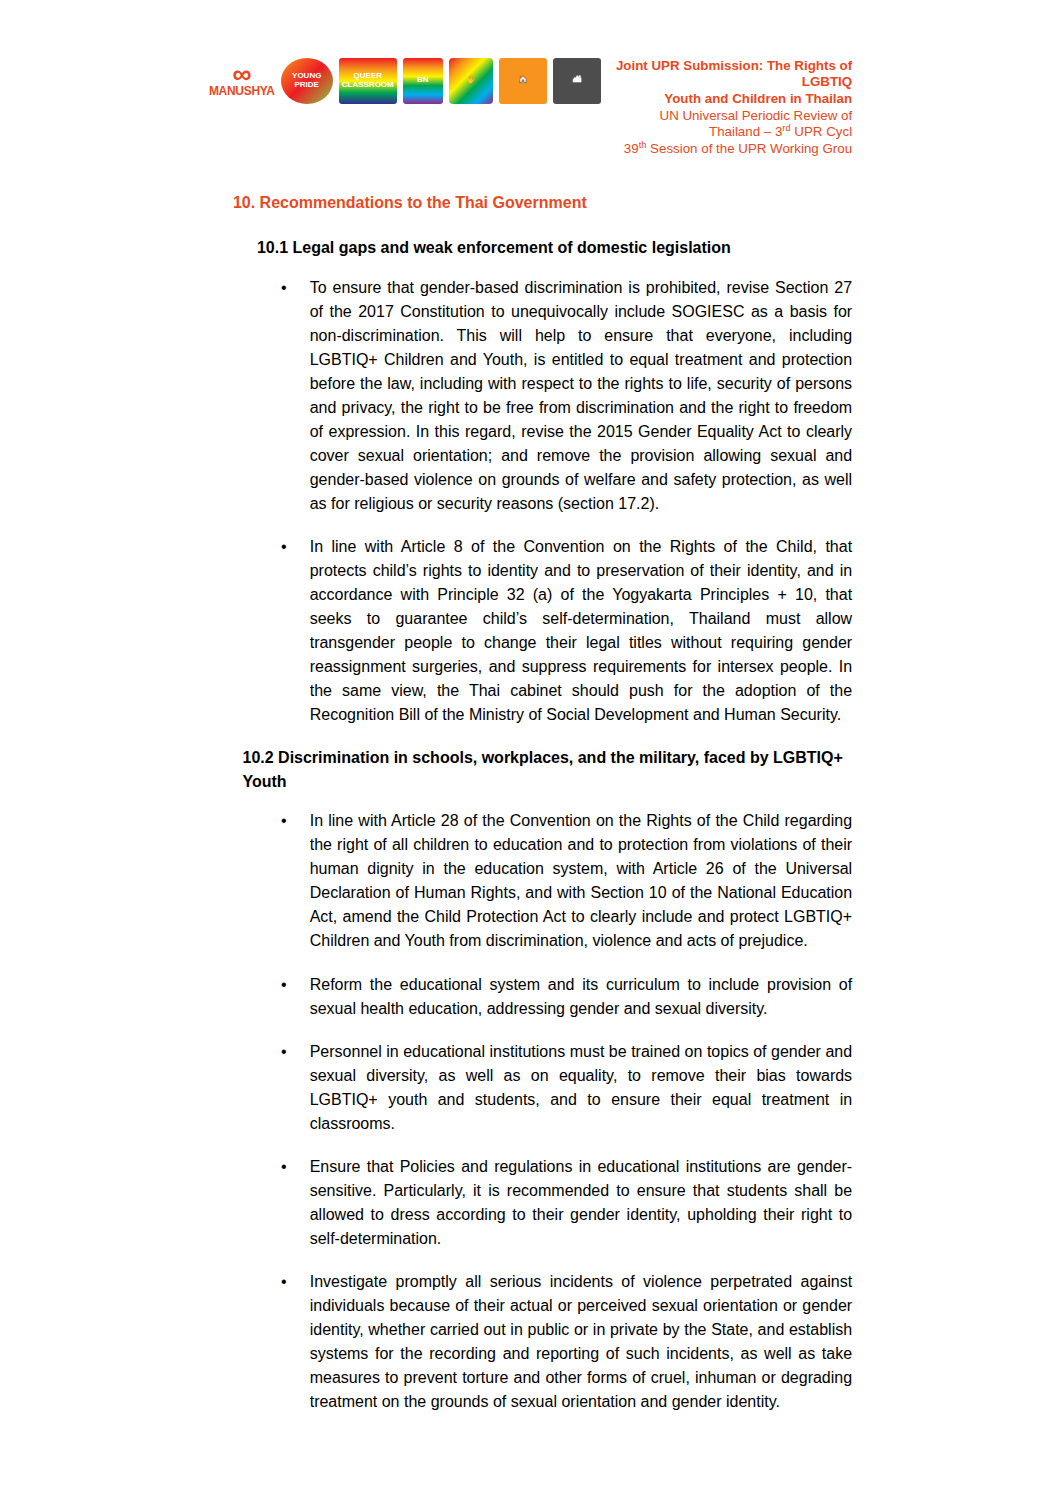∞MANUSHYA
YOUNG
PRIDE
QUEER
CLASSROOM
BN
✋
🏠
🏙
Joint UPR Submission: The Rights of LGBTIQ
Youth and Children in Thailan
UN Universal Periodic Review of Thailand – 3rd UPR Cycl
39th Session of the UPR Working Grou
10. Recommendations to the Thai Government
10.1 Legal gaps and weak enforcement of domestic legislation
To ensure that gender-based discrimination is prohibited, revise Section 27 of the 2017 Constitution to unequivocally include SOGIESC as a basis for non-discrimination. This will help to ensure that everyone, including LGBTIQ+ Children and Youth, is entitled to equal treatment and protection before the law, including with respect to the rights to life, security of persons and privacy, the right to be free from discrimination and the right to freedom of expression. In this regard, revise the 2015 Gender Equality Act to clearly cover sexual orientation; and remove the provision allowing sexual and gender-based violence on grounds of welfare and safety protection, as well as for religious or security reasons (section 17.2).
In line with Article 8 of the Convention on the Rights of the Child, that protects child’s rights to identity and to preservation of their identity, and in accordance with Principle 32 (a) of the Yogyakarta Principles + 10, that seeks to guarantee child’s self-determination, Thailand must allow transgender people to change their legal titles without requiring gender reassignment surgeries, and suppress requirements for intersex people. In the same view, the Thai cabinet should push for the adoption of the Recognition Bill of the Ministry of Social Development and Human Security.
10.2 Discrimination in schools, workplaces, and the military, faced by LGBTIQ+ Youth
In line with Article 28 of the Convention on the Rights of the Child regarding the right of all children to education and to protection from violations of their human dignity in the education system, with Article 26 of the Universal Declaration of Human Rights, and with Section 10 of the National Education Act, amend the Child Protection Act to clearly include and protect LGBTIQ+ Children and Youth from discrimination, violence and acts of prejudice.
Reform the educational system and its curriculum to include provision of sexual health education, addressing gender and sexual diversity.
Personnel in educational institutions must be trained on topics of gender and sexual diversity, as well as on equality, to remove their bias towards LGBTIQ+ youth and students, and to ensure their equal treatment in classrooms.
Ensure that Policies and regulations in educational institutions are gender-sensitive. Particularly, it is recommended to ensure that students shall be allowed to dress according to their gender identity, upholding their right to self-determination.
Investigate promptly all serious incidents of violence perpetrated against individuals because of their actual or perceived sexual orientation or gender identity, whether carried out in public or in private by the State, and establish systems for the recording and reporting of such incidents, as well as take measures to prevent torture and other forms of cruel, inhuman or degrading treatment on the grounds of sexual orientation and gender identity.